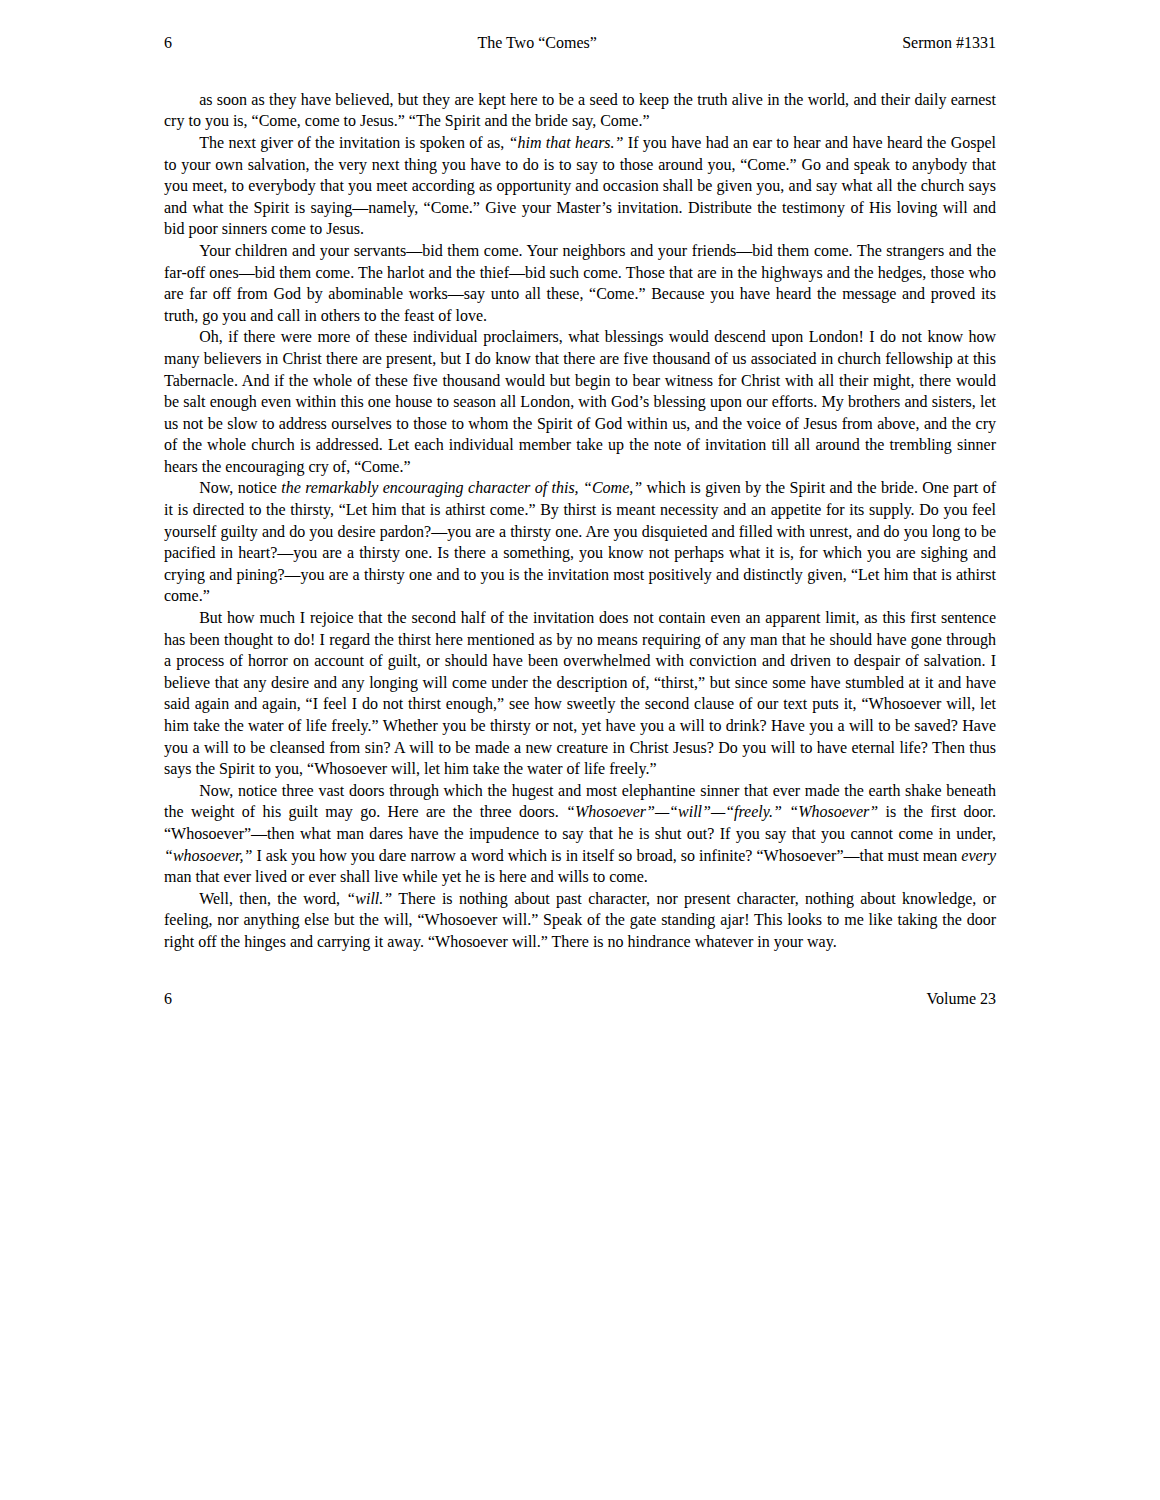6 The Two “Comes” Sermon #1331
as soon as they have believed, but they are kept here to be a seed to keep the truth alive in the world, and their daily earnest cry to you is, “Come, come to Jesus.” “The Spirit and the bride say, Come.”
The next giver of the invitation is spoken of as, “him that hears.” If you have had an ear to hear and have heard the Gospel to your own salvation, the very next thing you have to do is to say to those around you, “Come.” Go and speak to anybody that you meet, to everybody that you meet according as opportunity and occasion shall be given you, and say what all the church says and what the Spirit is saying—namely, “Come.” Give your Master’s invitation. Distribute the testimony of His loving will and bid poor sinners come to Jesus.
Your children and your servants—bid them come. Your neighbors and your friends—bid them come. The strangers and the far-off ones—bid them come. The harlot and the thief—bid such come. Those that are in the highways and the hedges, those who are far off from God by abominable works—say unto all these, “Come.” Because you have heard the message and proved its truth, go you and call in others to the feast of love.
Oh, if there were more of these individual proclaimers, what blessings would descend upon London! I do not know how many believers in Christ there are present, but I do know that there are five thousand of us associated in church fellowship at this Tabernacle. And if the whole of these five thousand would but begin to bear witness for Christ with all their might, there would be salt enough even within this one house to season all London, with God’s blessing upon our efforts. My brothers and sisters, let us not be slow to address ourselves to those to whom the Spirit of God within us, and the voice of Jesus from above, and the cry of the whole church is addressed. Let each individual member take up the note of invitation till all around the trembling sinner hears the encouraging cry of, “Come.”
Now, notice the remarkably encouraging character of this, “Come,” which is given by the Spirit and the bride. One part of it is directed to the thirsty, “Let him that is athirst come.” By thirst is meant necessity and an appetite for its supply. Do you feel yourself guilty and do you desire pardon?—you are a thirsty one. Are you disquieted and filled with unrest, and do you long to be pacified in heart?—you are a thirsty one. Is there a something, you know not perhaps what it is, for which you are sighing and crying and pining?—you are a thirsty one and to you is the invitation most positively and distinctly given, “Let him that is athirst come.”
But how much I rejoice that the second half of the invitation does not contain even an apparent limit, as this first sentence has been thought to do! I regard the thirst here mentioned as by no means requiring of any man that he should have gone through a process of horror on account of guilt, or should have been overwhelmed with conviction and driven to despair of salvation. I believe that any desire and any longing will come under the description of, “thirst,” but since some have stumbled at it and have said again and again, “I feel I do not thirst enough,” see how sweetly the second clause of our text puts it, “Whosoever will, let him take the water of life freely.” Whether you be thirsty or not, yet have you a will to drink? Have you a will to be saved? Have you a will to be cleansed from sin? A will to be made a new creature in Christ Jesus? Do you will to have eternal life? Then thus says the Spirit to you, “Whosoever will, let him take the water of life freely.”
Now, notice three vast doors through which the hugest and most elephantine sinner that ever made the earth shake beneath the weight of his guilt may go. Here are the three doors. “Whosoever”—“will”—“freely.” “Whosoever” is the first door. “Whosoever”—then what man dares have the impudence to say that he is shut out? If you say that you cannot come in under, “whosoever,” I ask you how you dare narrow a word which is in itself so broad, so infinite? “Whosoever”—that must mean every man that ever lived or ever shall live while yet he is here and wills to come.
Well, then, the word, “will.” There is nothing about past character, nor present character, nothing about knowledge, or feeling, nor anything else but the will, “Whosoever will.” Speak of the gate standing ajar! This looks to me like taking the door right off the hinges and carrying it away. “Whosoever will.” There is no hindrance whatever in your way.
6 Volume 23